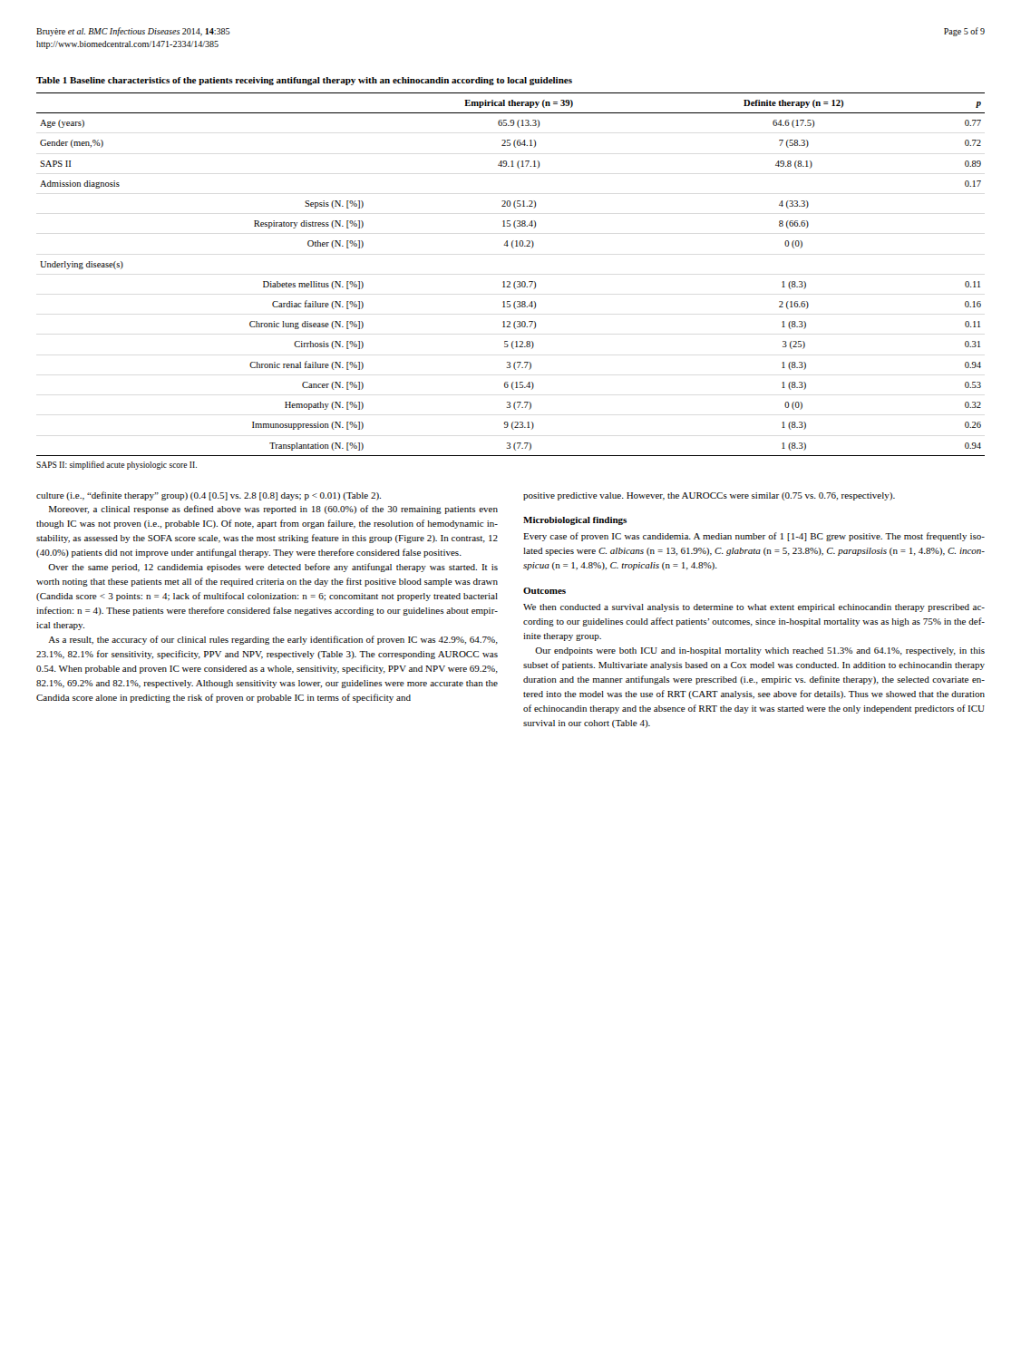Bruyère et al. BMC Infectious Diseases 2014, 14:385
http://www.biomedcentral.com/1471-2334/14/385
Page 5 of 9
Table 1 Baseline characteristics of the patients receiving antifungal therapy with an echinocandin according to local guidelines
| | | Empirical therapy (n = 39) | Definite therapy (n = 12) | p |
| --- | --- | --- | --- | --- |
| Age (years) | 65.9 (13.3) | 64.6 (17.5) | 0.77 |
| Gender (men,%) | 25 (64.1) | 7 (58.3) | 0.72 |
| SAPS II | 49.1 (17.1) | 49.8 (8.1) | 0.89 |
| Admission diagnosis | | | 0.17 |
| | Sepsis (N. [%]) | 20 (51.2) | 4 (33.3) | |
| | Respiratory distress (N. [%]) | 15 (38.4) | 8 (66.6) | |
| | Other (N. [%]) | 4 (10.2) | 0 (0) | |
| Underlying disease(s) | | | |
| | Diabetes mellitus (N. [%]) | 12 (30.7) | 1 (8.3) | 0.11 |
| | Cardiac failure (N. [%]) | 15 (38.4) | 2 (16.6) | 0.16 |
| | Chronic lung disease (N. [%]) | 12 (30.7) | 1 (8.3) | 0.11 |
| | Cirrhosis (N. [%]) | 5 (12.8) | 3 (25) | 0.31 |
| | Chronic renal failure (N. [%]) | 3 (7.7) | 1 (8.3) | 0.94 |
| | Cancer (N. [%]) | 6 (15.4) | 1 (8.3) | 0.53 |
| | Hemopathy (N. [%]) | 3 (7.7) | 0 (0) | 0.32 |
| | Immunosuppression (N. [%]) | 9 (23.1) | 1 (8.3) | 0.26 |
| | Transplantation (N. [%]) | 3 (7.7) | 1 (8.3) | 0.94 |
SAPS II: simplified acute physiologic score II.
culture (i.e., “definite therapy” group) (0.4 [0.5] vs. 2.8 [0.8] days; p < 0.01) (Table 2).
Moreover, a clinical response as defined above was reported in 18 (60.0%) of the 30 remaining patients even though IC was not proven (i.e., probable IC). Of note, apart from organ failure, the resolution of hemodynamic instability, as assessed by the SOFA score scale, was the most striking feature in this group (Figure 2). In contrast, 12 (40.0%) patients did not improve under antifungal therapy. They were therefore considered false positives.
Over the same period, 12 candidemia episodes were detected before any antifungal therapy was started. It is worth noting that these patients met all of the required criteria on the day the first positive blood sample was drawn (Candida score < 3 points: n = 4; lack of multifocal colonization: n = 6; concomitant not properly treated bacterial infection: n = 4). These patients were therefore considered false negatives according to our guidelines about empirical therapy.
As a result, the accuracy of our clinical rules regarding the early identification of proven IC was 42.9%, 64.7%, 23.1%, 82.1% for sensitivity, specificity, PPV and NPV, respectively (Table 3). The corresponding AUROCC was 0.54. When probable and proven IC were considered as a whole, sensitivity, specificity, PPV and NPV were 69.2%, 82.1%, 69.2% and 82.1%, respectively. Although sensitivity was lower, our guidelines were more accurate than the Candida score alone in predicting the risk of proven or probable IC in terms of specificity and
positive predictive value. However, the AUROCCs were similar (0.75 vs. 0.76, respectively).
Microbiological findings
Every case of proven IC was candidemia. A median number of 1 [1-4] BC grew positive. The most frequently isolated species were C. albicans (n = 13, 61.9%), C. glabrata (n = 5, 23.8%), C. parapsilosis (n = 1, 4.8%), C. inconspicua (n = 1, 4.8%), C. tropicalis (n = 1, 4.8%).
Outcomes
We then conducted a survival analysis to determine to what extent empirical echinocandin therapy prescribed according to our guidelines could affect patients’ outcomes, since in-hospital mortality was as high as 75% in the definite therapy group.
Our endpoints were both ICU and in-hospital mortality which reached 51.3% and 64.1%, respectively, in this subset of patients. Multivariate analysis based on a Cox model was conducted. In addition to echinocandin therapy duration and the manner antifungals were prescribed (i.e., empiric vs. definite therapy), the selected covariate entered into the model was the use of RRT (CART analysis, see above for details). Thus we showed that the duration of echinocandin therapy and the absence of RRT the day it was started were the only independent predictors of ICU survival in our cohort (Table 4).